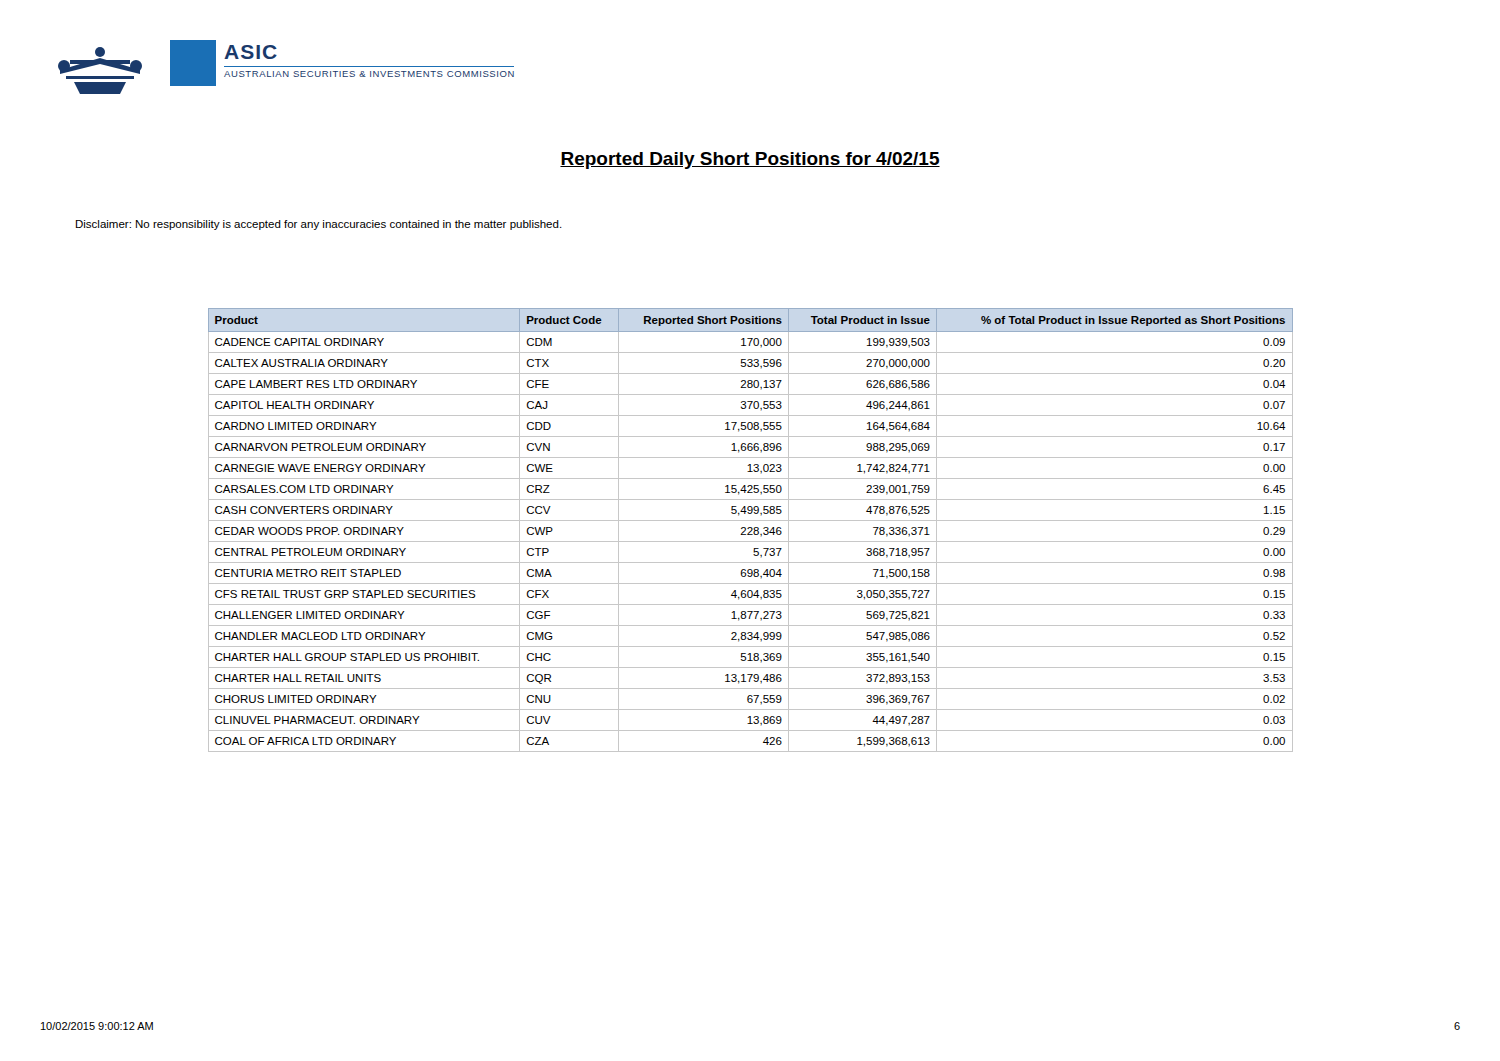ASIC
AUSTRALIAN SECURITIES & INVESTMENTS COMMISSION
Reported Daily Short Positions for 4/02/15
Disclaimer: No responsibility is accepted for any inaccuracies contained in the matter published.
| Product | Product Code | Reported Short Positions | Total Product in Issue | % of Total Product in Issue Reported as Short Positions |
| --- | --- | --- | --- | --- |
| CADENCE CAPITAL ORDINARY | CDM | 170,000 | 199,939,503 | 0.09 |
| CALTEX AUSTRALIA ORDINARY | CTX | 533,596 | 270,000,000 | 0.20 |
| CAPE LAMBERT RES LTD ORDINARY | CFE | 280,137 | 626,686,586 | 0.04 |
| CAPITOL HEALTH ORDINARY | CAJ | 370,553 | 496,244,861 | 0.07 |
| CARDNO LIMITED ORDINARY | CDD | 17,508,555 | 164,564,684 | 10.64 |
| CARNARVON PETROLEUM ORDINARY | CVN | 1,666,896 | 988,295,069 | 0.17 |
| CARNEGIE WAVE ENERGY ORDINARY | CWE | 13,023 | 1,742,824,771 | 0.00 |
| CARSALES.COM LTD ORDINARY | CRZ | 15,425,550 | 239,001,759 | 6.45 |
| CASH CONVERTERS ORDINARY | CCV | 5,499,585 | 478,876,525 | 1.15 |
| CEDAR WOODS PROP. ORDINARY | CWP | 228,346 | 78,336,371 | 0.29 |
| CENTRAL PETROLEUM ORDINARY | CTP | 5,737 | 368,718,957 | 0.00 |
| CENTURIA METRO REIT STAPLED | CMA | 698,404 | 71,500,158 | 0.98 |
| CFS RETAIL TRUST GRP STAPLED SECURITIES | CFX | 4,604,835 | 3,050,355,727 | 0.15 |
| CHALLENGER LIMITED ORDINARY | CGF | 1,877,273 | 569,725,821 | 0.33 |
| CHANDLER MACLEOD LTD ORDINARY | CMG | 2,834,999 | 547,985,086 | 0.52 |
| CHARTER HALL GROUP STAPLED US PROHIBIT. | CHC | 518,369 | 355,161,540 | 0.15 |
| CHARTER HALL RETAIL UNITS | CQR | 13,179,486 | 372,893,153 | 3.53 |
| CHORUS LIMITED ORDINARY | CNU | 67,559 | 396,369,767 | 0.02 |
| CLINUVEL PHARMACEUT. ORDINARY | CUV | 13,869 | 44,497,287 | 0.03 |
| COAL OF AFRICA LTD ORDINARY | CZA | 426 | 1,599,368,613 | 0.00 |
10/02/2015 9:00:12 AM
6